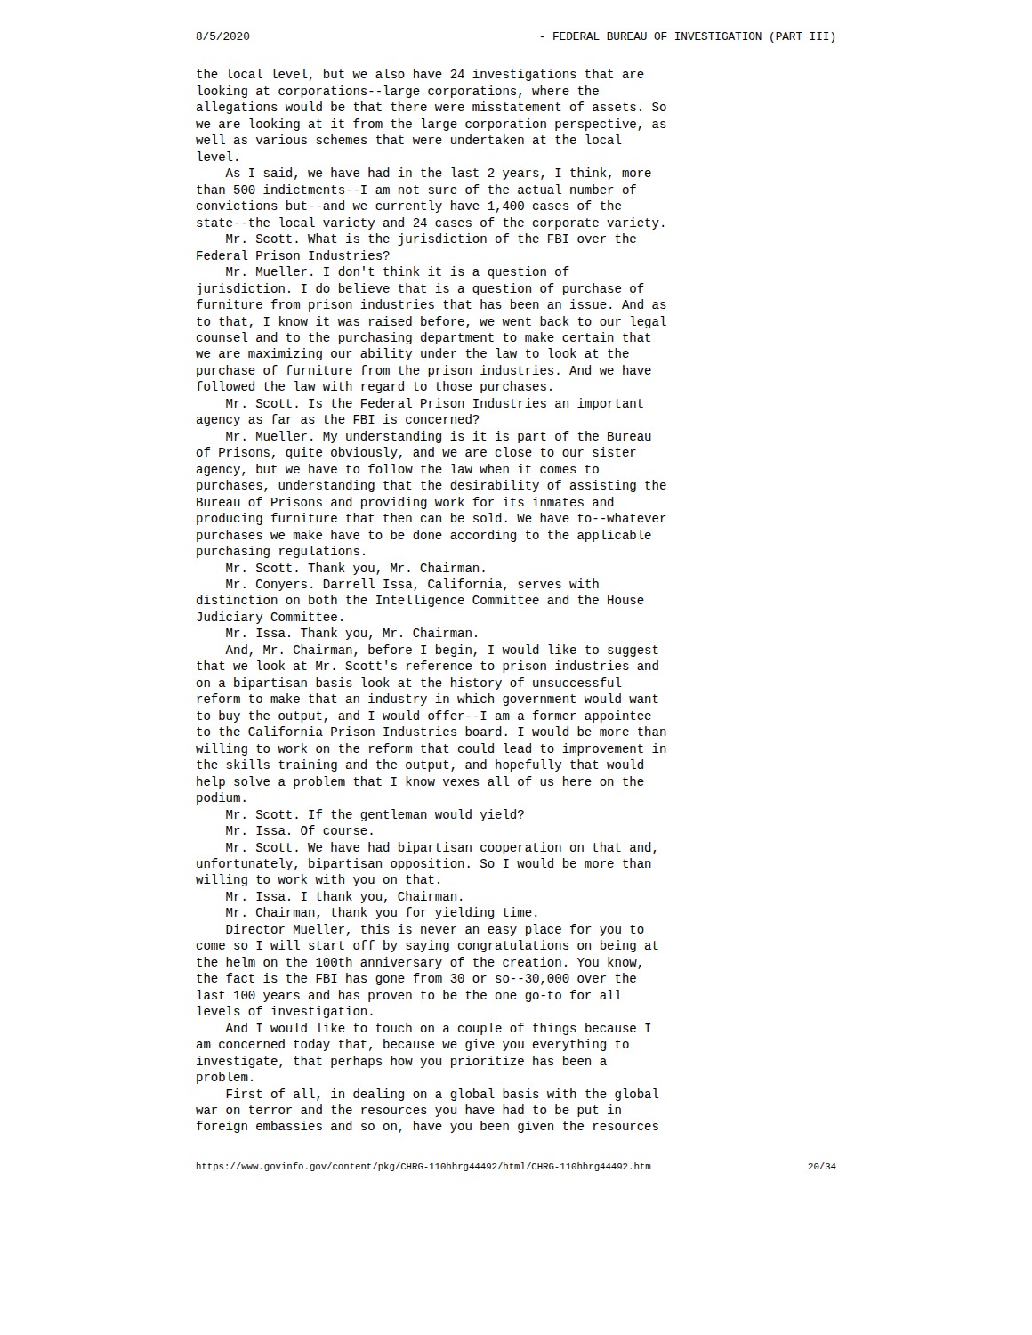8/5/2020
- FEDERAL BUREAU OF INVESTIGATION (PART III)
the local level, but we also have 24 investigations that are
looking at corporations--large corporations, where the
allegations would be that there were misstatement of assets. So
we are looking at it from the large corporation perspective, as
well as various schemes that were undertaken at the local
level.
    As I said, we have had in the last 2 years, I think, more
than 500 indictments--I am not sure of the actual number of
convictions but--and we currently have 1,400 cases of the
state--the local variety and 24 cases of the corporate variety.
    Mr. Scott. What is the jurisdiction of the FBI over the
Federal Prison Industries?
    Mr. Mueller. I don't think it is a question of
jurisdiction. I do believe that is a question of purchase of
furniture from prison industries that has been an issue. And as
to that, I know it was raised before, we went back to our legal
counsel and to the purchasing department to make certain that
we are maximizing our ability under the law to look at the
purchase of furniture from the prison industries. And we have
followed the law with regard to those purchases.
    Mr. Scott. Is the Federal Prison Industries an important
agency as far as the FBI is concerned?
    Mr. Mueller. My understanding is it is part of the Bureau
of Prisons, quite obviously, and we are close to our sister
agency, but we have to follow the law when it comes to
purchases, understanding that the desirability of assisting the
Bureau of Prisons and providing work for its inmates and
producing furniture that then can be sold. We have to--whatever
purchases we make have to be done according to the applicable
purchasing regulations.
    Mr. Scott. Thank you, Mr. Chairman.
    Mr. Conyers. Darrell Issa, California, serves with
distinction on both the Intelligence Committee and the House
Judiciary Committee.
    Mr. Issa. Thank you, Mr. Chairman.
    And, Mr. Chairman, before I begin, I would like to suggest
that we look at Mr. Scott's reference to prison industries and
on a bipartisan basis look at the history of unsuccessful
reform to make that an industry in which government would want
to buy the output, and I would offer--I am a former appointee
to the California Prison Industries board. I would be more than
willing to work on the reform that could lead to improvement in
the skills training and the output, and hopefully that would
help solve a problem that I know vexes all of us here on the
podium.
    Mr. Scott. If the gentleman would yield?
    Mr. Issa. Of course.
    Mr. Scott. We have had bipartisan cooperation on that and,
unfortunately, bipartisan opposition. So I would be more than
willing to work with you on that.
    Mr. Issa. I thank you, Chairman.
    Mr. Chairman, thank you for yielding time.
    Director Mueller, this is never an easy place for you to
come so I will start off by saying congratulations on being at
the helm on the 100th anniversary of the creation. You know,
the fact is the FBI has gone from 30 or so--30,000 over the
last 100 years and has proven to be the one go-to for all
levels of investigation.
    And I would like to touch on a couple of things because I
am concerned today that, because we give you everything to
investigate, that perhaps how you prioritize has been a
problem.
    First of all, in dealing on a global basis with the global
war on terror and the resources you have had to be put in
foreign embassies and so on, have you been given the resources
https://www.govinfo.gov/content/pkg/CHRG-110hhrg44492/html/CHRG-110hhrg44492.htm
20/34